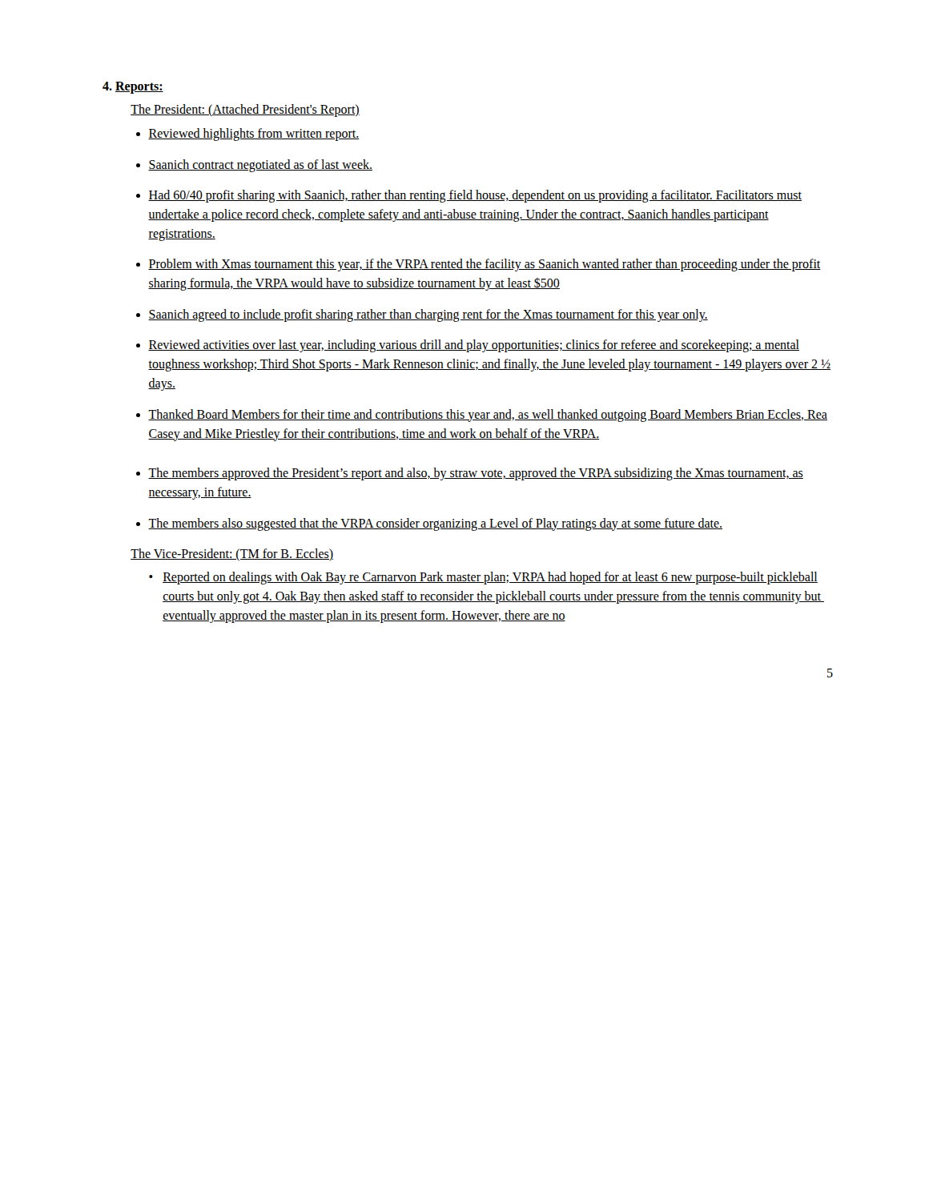Reports:
The President: (Attached President's Report)
Reviewed highlights from written report.
Saanich contract negotiated as of last week.
Had 60/40 profit sharing with Saanich, rather than renting field house, dependent on us providing a facilitator. Facilitators must undertake a police record check, complete safety and anti-abuse training. Under the contract, Saanich handles participant registrations.
Problem with Xmas tournament this year, if the VRPA rented the facility as Saanich wanted rather than proceeding under the profit sharing formula, the VRPA would have to subsidize tournament by at least $500
Saanich agreed to include profit sharing rather than charging rent for the Xmas tournament for this year only.
Reviewed activities over last year, including various drill and play opportunities; clinics for referee and scorekeeping; a mental toughness workshop; Third Shot Sports - Mark Renneson clinic; and finally, the June leveled play tournament - 149 players over 2 ½ days.
Thanked Board Members for their time and contributions this year and, as well thanked outgoing Board Members Brian Eccles, Rea Casey and Mike Priestley for their contributions, time and work on behalf of the VRPA.
The members approved the President’s report and also, by straw vote, approved the VRPA subsidizing the Xmas tournament, as necessary, in future.
The members also suggested that the VRPA consider organizing a Level of Play ratings day at some future date.
The Vice-President: (TM for B. Eccles)
Reported on dealings with Oak Bay re Carnarvon Park master plan; VRPA had hoped for at least 6 new purpose-built pickleball courts but only got 4. Oak Bay then asked staff to reconsider the pickleball courts under pressure from the tennis community but eventually approved the master plan in its present form. However, there are no
5